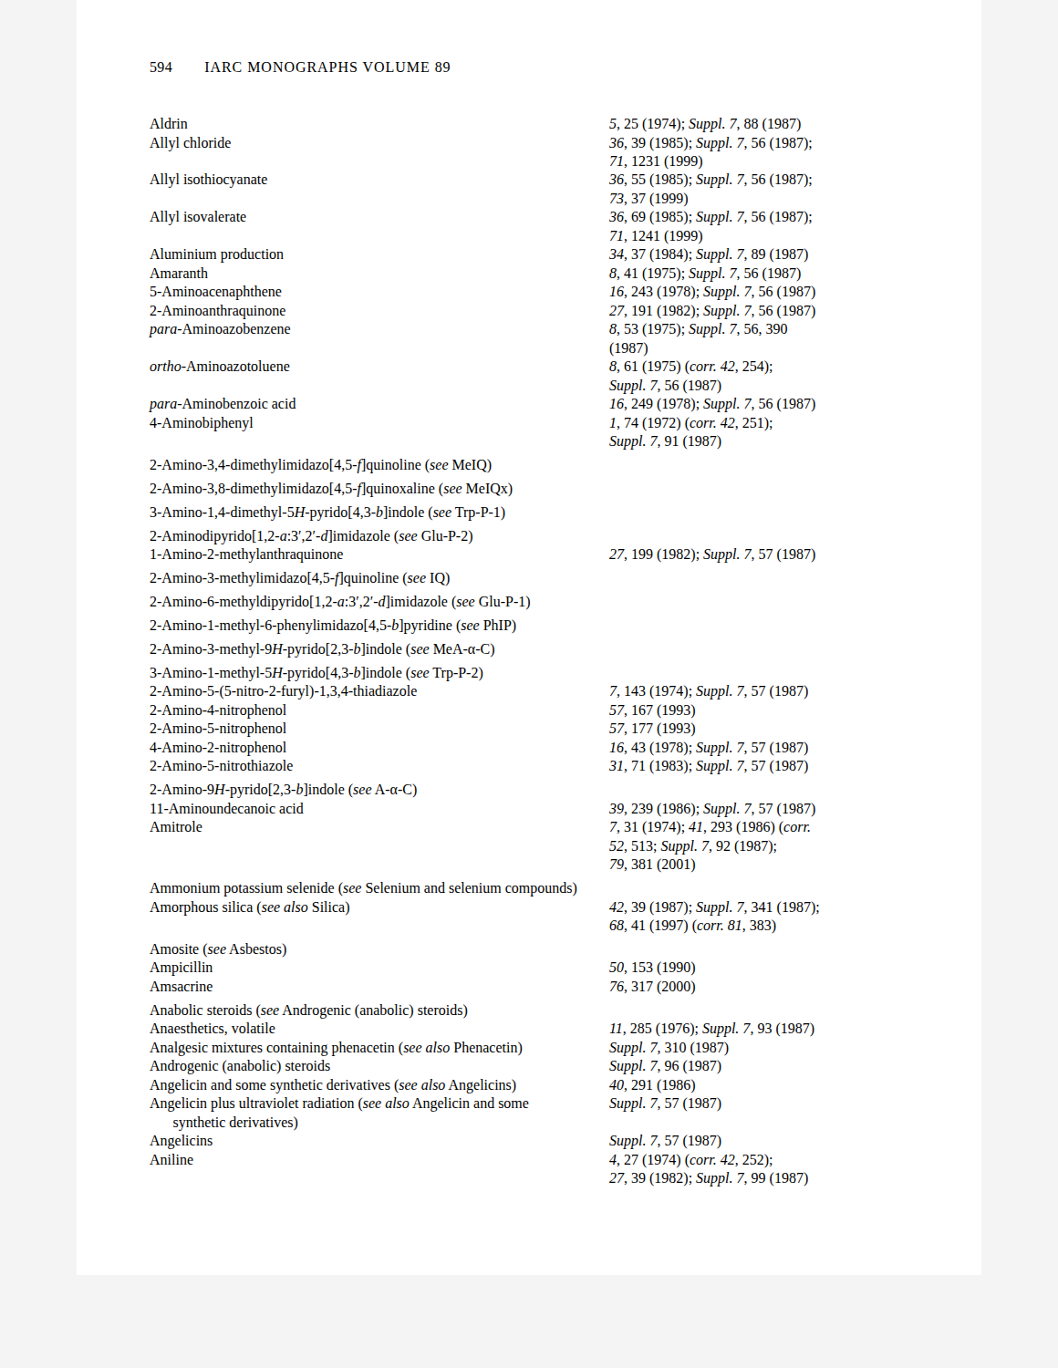594 IARC MONOGRAPHS VOLUME 89
Aldrin
5, 25 (1974); Suppl. 7, 88 (1987)
Allyl chloride
36, 39 (1985); Suppl. 7, 56 (1987);71, 1231 (1999)
Allyl isothiocyanate
36, 55 (1985); Suppl. 7, 56 (1987);73, 37 (1999)
Allyl isovalerate
36, 69 (1985); Suppl. 7, 56 (1987);71, 1241 (1999)
Aluminium production
34, 37 (1984); Suppl. 7, 89 (1987)
Amaranth
8, 41 (1975); Suppl. 7, 56 (1987)
5-Aminoacenaphthene
16, 243 (1978); Suppl. 7, 56 (1987)
2-Aminoanthraquinone
27, 191 (1982); Suppl. 7, 56 (1987)
para-Aminoazobenzene
8, 53 (1975); Suppl. 7, 56, 390(1987)
ortho-Aminoazotoluene
8, 61 (1975) (corr. 42, 254);Suppl. 7, 56 (1987)
para-Aminobenzoic acid
16, 249 (1978); Suppl. 7, 56 (1987)
4-Aminobiphenyl
1, 74 (1972) (corr. 42, 251);Suppl. 7, 91 (1987)
2-Amino-3,4-dimethylimidazo[4,5-f]quinoline (see MeIQ)
2-Amino-3,8-dimethylimidazo[4,5-f]quinoxaline (see MeIQx)
3-Amino-1,4-dimethyl-5H-pyrido[4,3-b]indole (see Trp-P-1)
2-Aminodipyrido[1,2-a:3′,2′-d]imidazole (see Glu-P-2)
1-Amino-2-methylanthraquinone
27, 199 (1982); Suppl. 7, 57 (1987)
2-Amino-3-methylimidazo[4,5-f]quinoline (see IQ)
2-Amino-6-methyldipyrido[1,2-a:3′,2′-d]imidazole (see Glu-P-1)
2-Amino-1-methyl-6-phenylimidazo[4,5-b]pyridine (see PhIP)
2-Amino-3-methyl-9H-pyrido[2,3-b]indole (see MeA-α-C)
3-Amino-1-methyl-5H-pyrido[4,3-b]indole (see Trp-P-2)
2-Amino-5-(5-nitro-2-furyl)-1,3,4-thiadiazole
7, 143 (1974); Suppl. 7, 57 (1987)
2-Amino-4-nitrophenol
57, 167 (1993)
2-Amino-5-nitrophenol
57, 177 (1993)
4-Amino-2-nitrophenol
16, 43 (1978); Suppl. 7, 57 (1987)
2-Amino-5-nitrothiazole
31, 71 (1983); Suppl. 7, 57 (1987)
2-Amino-9H-pyrido[2,3-b]indole (see A-α-C)
11-Aminoundecanoic acid
39, 239 (1986); Suppl. 7, 57 (1987)
Amitrole
7, 31 (1974); 41, 293 (1986) (corr. 52, 513; Suppl. 7, 92 (1987); 79, 381 (2001)
Ammonium potassium selenide (see Selenium and selenium compounds)
Amorphous silica (see also Silica)
42, 39 (1987); Suppl. 7, 341 (1987);68, 41 (1997) (corr. 81, 383)
Amosite (see Asbestos)
Ampicillin
50, 153 (1990)
Amsacrine
76, 317 (2000)
Anabolic steroids (see Androgenic (anabolic) steroids)
Anaesthetics, volatile
11, 285 (1976); Suppl. 7, 93 (1987)
Analgesic mixtures containing phenacetin (see also Phenacetin)
Suppl. 7, 310 (1987)
Androgenic (anabolic) steroids
Suppl. 7, 96 (1987)
Angelicin and some synthetic derivatives (see also Angelicins)
40, 291 (1986)
Angelicin plus ultraviolet radiation (see also Angelicin and somesynthetic derivatives)
Suppl. 7, 57 (1987)
Angelicins
Suppl. 7, 57 (1987)
Aniline
4, 27 (1974) (corr. 42, 252);27, 39 (1982); Suppl. 7, 99 (1987)